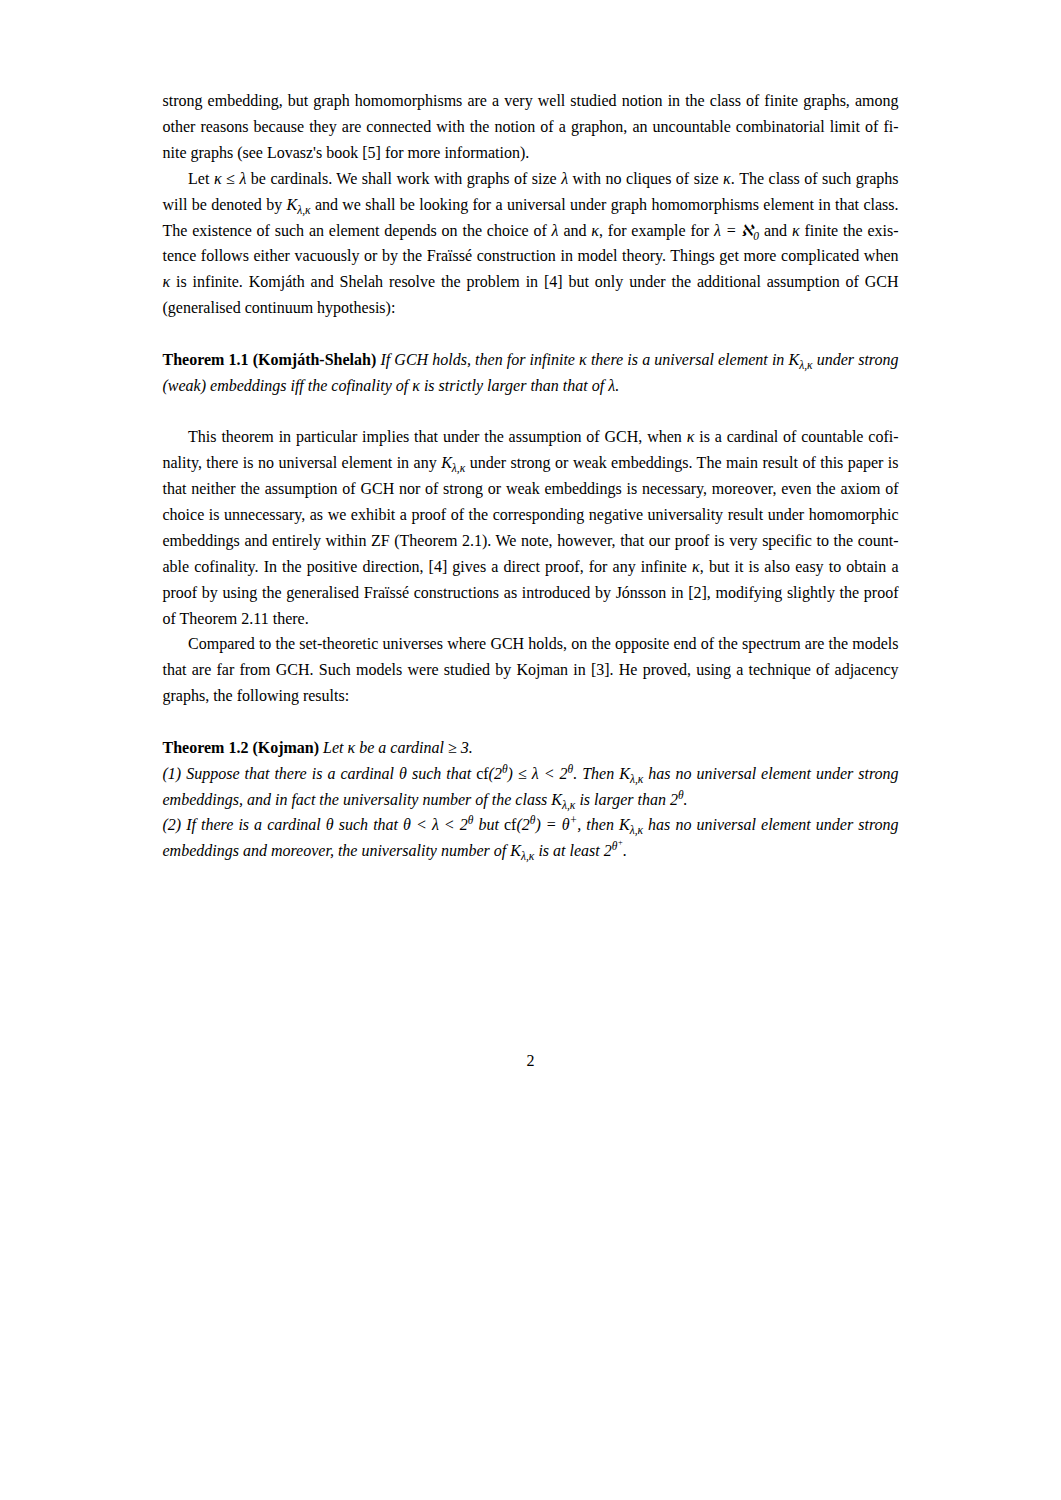strong embedding, but graph homomorphisms are a very well studied notion in the class of finite graphs, among other reasons because they are connected with the notion of a graphon, an uncountable combinatorial limit of finite graphs (see Lovasz's book [5] for more information).
Let κ ≤ λ be cardinals. We shall work with graphs of size λ with no cliques of size κ. The class of such graphs will be denoted by Kλ,κ and we shall be looking for a universal under graph homomorphisms element in that class. The existence of such an element depends on the choice of λ and κ, for example for λ = ℵ0 and κ finite the existence follows either vacuously or by the Fraïssé construction in model theory. Things get more complicated when κ is infinite. Komjáth and Shelah resolve the problem in [4] but only under the additional assumption of GCH (generalised continuum hypothesis):
Theorem 1.1 (Komjáth-Shelah) If GCH holds, then for infinite κ there is a universal element in Kλ,κ under strong (weak) embeddings iff the cofinality of κ is strictly larger than that of λ.
This theorem in particular implies that under the assumption of GCH, when κ is a cardinal of countable cofinality, there is no universal element in any Kλ,κ under strong or weak embeddings. The main result of this paper is that neither the assumption of GCH nor of strong or weak embeddings is necessary, moreover, even the axiom of choice is unnecessary, as we exhibit a proof of the corresponding negative universality result under homomorphic embeddings and entirely within ZF (Theorem 2.1). We note, however, that our proof is very specific to the countable cofinality. In the positive direction, [4] gives a direct proof, for any infinite κ, but it is also easy to obtain a proof by using the generalised Fraïssé constructions as introduced by Jónsson in [2], modifying slightly the proof of Theorem 2.11 there.
Compared to the set-theoretic universes where GCH holds, on the opposite end of the spectrum are the models that are far from GCH. Such models were studied by Kojman in [3]. He proved, using a technique of adjacency graphs, the following results:
Theorem 1.2 (Kojman) Let κ be a cardinal ≥ 3.
(1) Suppose that there is a cardinal θ such that cf(2θ) ≤ λ < 2θ. Then Kλ,κ has no universal element under strong embeddings, and in fact the universality number of the class Kλ,κ is larger than 2θ.
(2) If there is a cardinal θ such that θ < λ < 2θ but cf(2θ) = θ+, then Kλ,κ has no universal element under strong embeddings and moreover, the universality number of Kλ,κ is at least 2θ+.
2